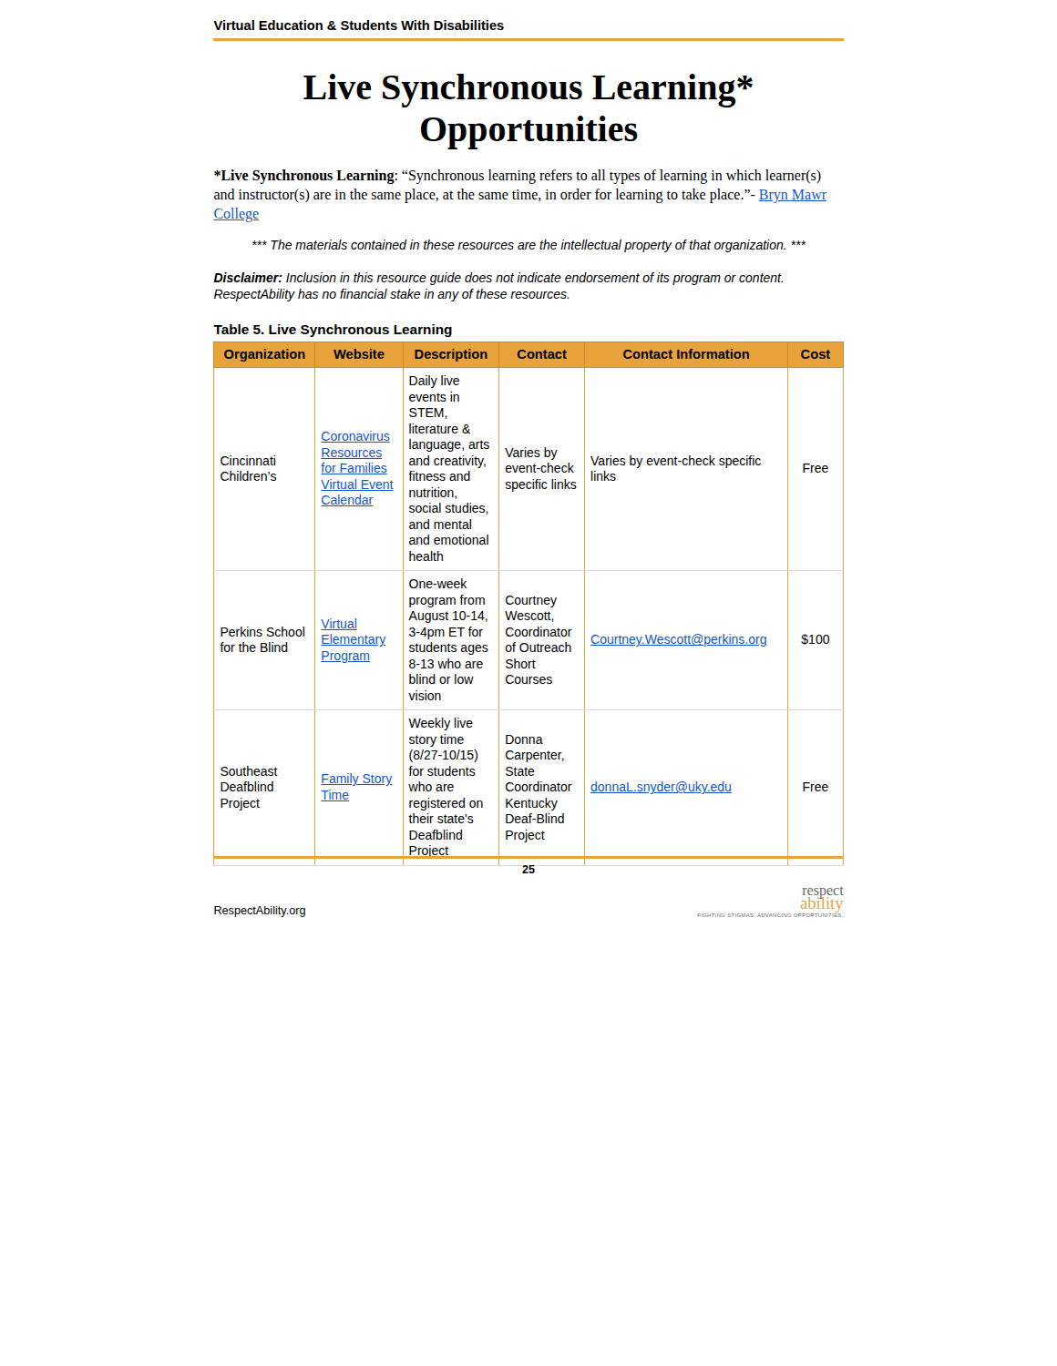Virtual Education & Students With Disabilities
Live Synchronous Learning*
Opportunities
*Live Synchronous Learning: “Synchronous learning refers to all types of learning in which learner(s) and instructor(s) are in the same place, at the same time, in order for learning to take place.”- Bryn Mawr College
*** The materials contained in these resources are the intellectual property of that organization. ***
Disclaimer: Inclusion in this resource guide does not indicate endorsement of its program or content. RespectAbility has no financial stake in any of these resources.
Table 5. Live Synchronous Learning
| Organization | Website | Description | Contact | Contact Information | Cost |
| --- | --- | --- | --- | --- | --- |
| Cincinnati Children’s | Coronavirus Resources for Families Virtual Event Calendar | Daily live events in STEM, literature & language, arts and creativity, fitness and nutrition, social studies, and mental and emotional health | Varies by event-check specific links | Varies by event-check specific links | Free |
| Perkins School for the Blind | Virtual Elementary Program | One-week program from August 10-14, 3-4pm ET for students ages 8-13 who are blind or low vision | Courtney Wescott, Coordinator of Outreach Short Courses | Courtney.Wescott@perkins.org | $100 |
| Southeast Deafblind Project | Family Story Time | Weekly live story time (8/27-10/15) for students who are registered on their state's Deafblind Project | Donna Carpenter, State Coordinator Kentucky Deaf-Blind Project | donnaL.snyder@uky.edu | Free |
25
RespectAbility.org
respect ability FIGHTING STIGMAS. ADVANCING OPPORTUNITIES.